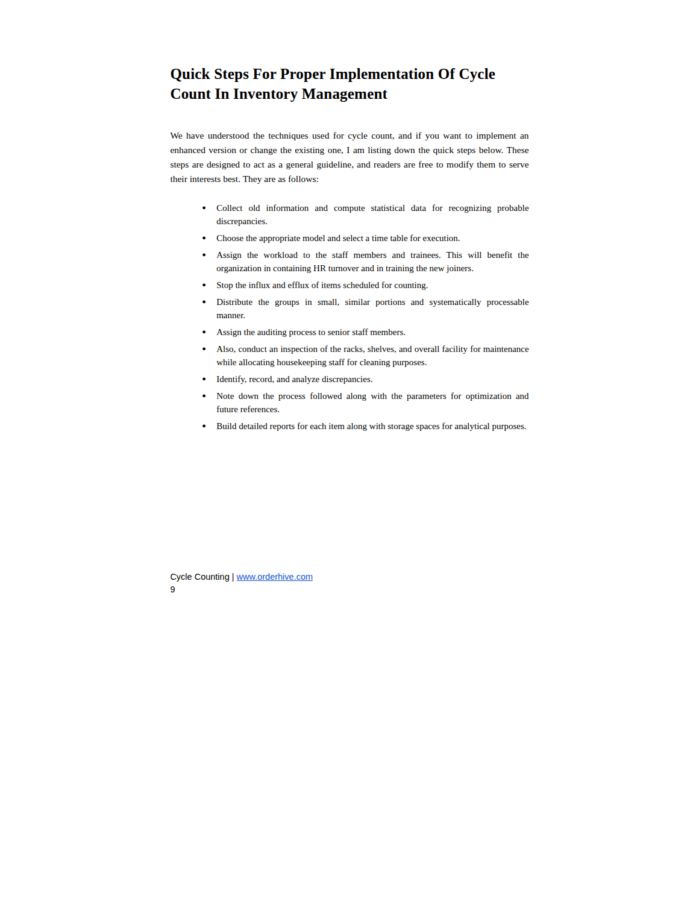Quick Steps For Proper Implementation Of Cycle Count In Inventory Management
We have understood the techniques used for cycle count, and if you want to implement an enhanced version or change the existing one, I am listing down the quick steps below. These steps are designed to act as a general guideline, and readers are free to modify them to serve their interests best. They are as follows:
Collect old information and compute statistical data for recognizing probable discrepancies.
Choose the appropriate model and select a time table for execution.
Assign the workload to the staff members and trainees. This will benefit the organization in containing HR turnover and in training the new joiners.
Stop the influx and efflux of items scheduled for counting.
Distribute the groups in small, similar portions and systematically processable manner.
Assign the auditing process to senior staff members.
Also, conduct an inspection of the racks, shelves, and overall facility for maintenance while allocating housekeeping staff for cleaning purposes.
Identify, record, and analyze discrepancies.
Note down the process followed along with the parameters for optimization and future references.
Build detailed reports for each item along with storage spaces for analytical purposes.
Cycle Counting | www.orderhive.com 9